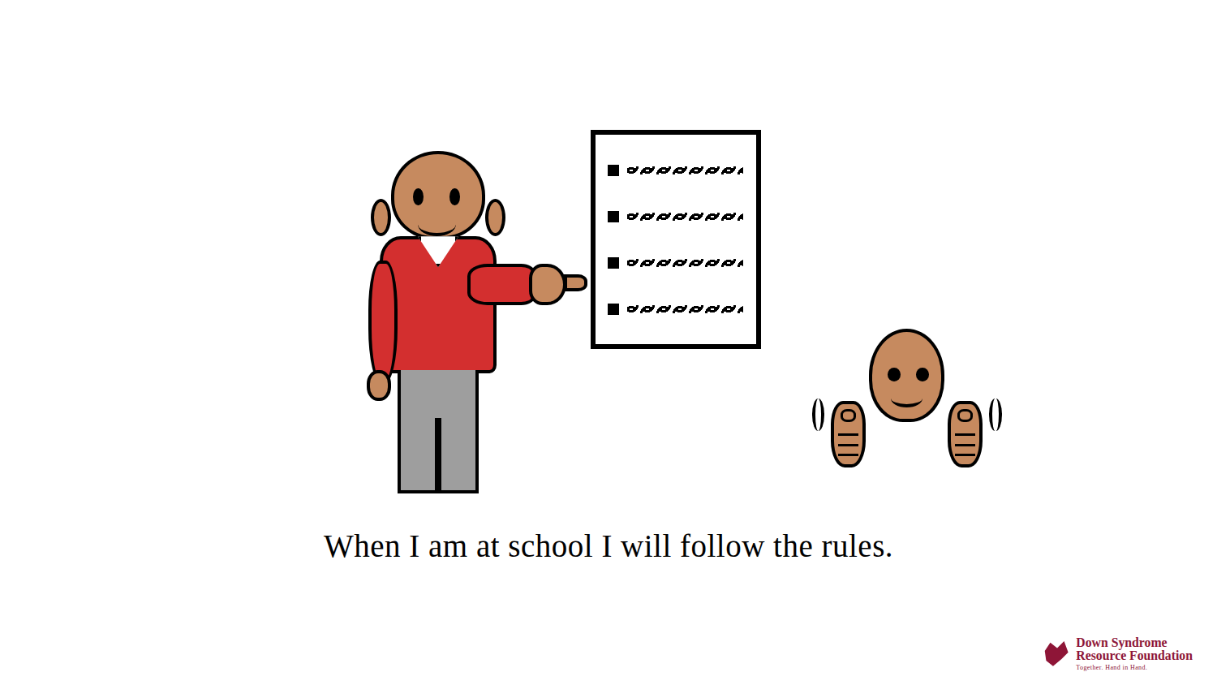When I am at school I will follow the rules.
Down Syndrome Resource Foundation Together. Hand in Hand.